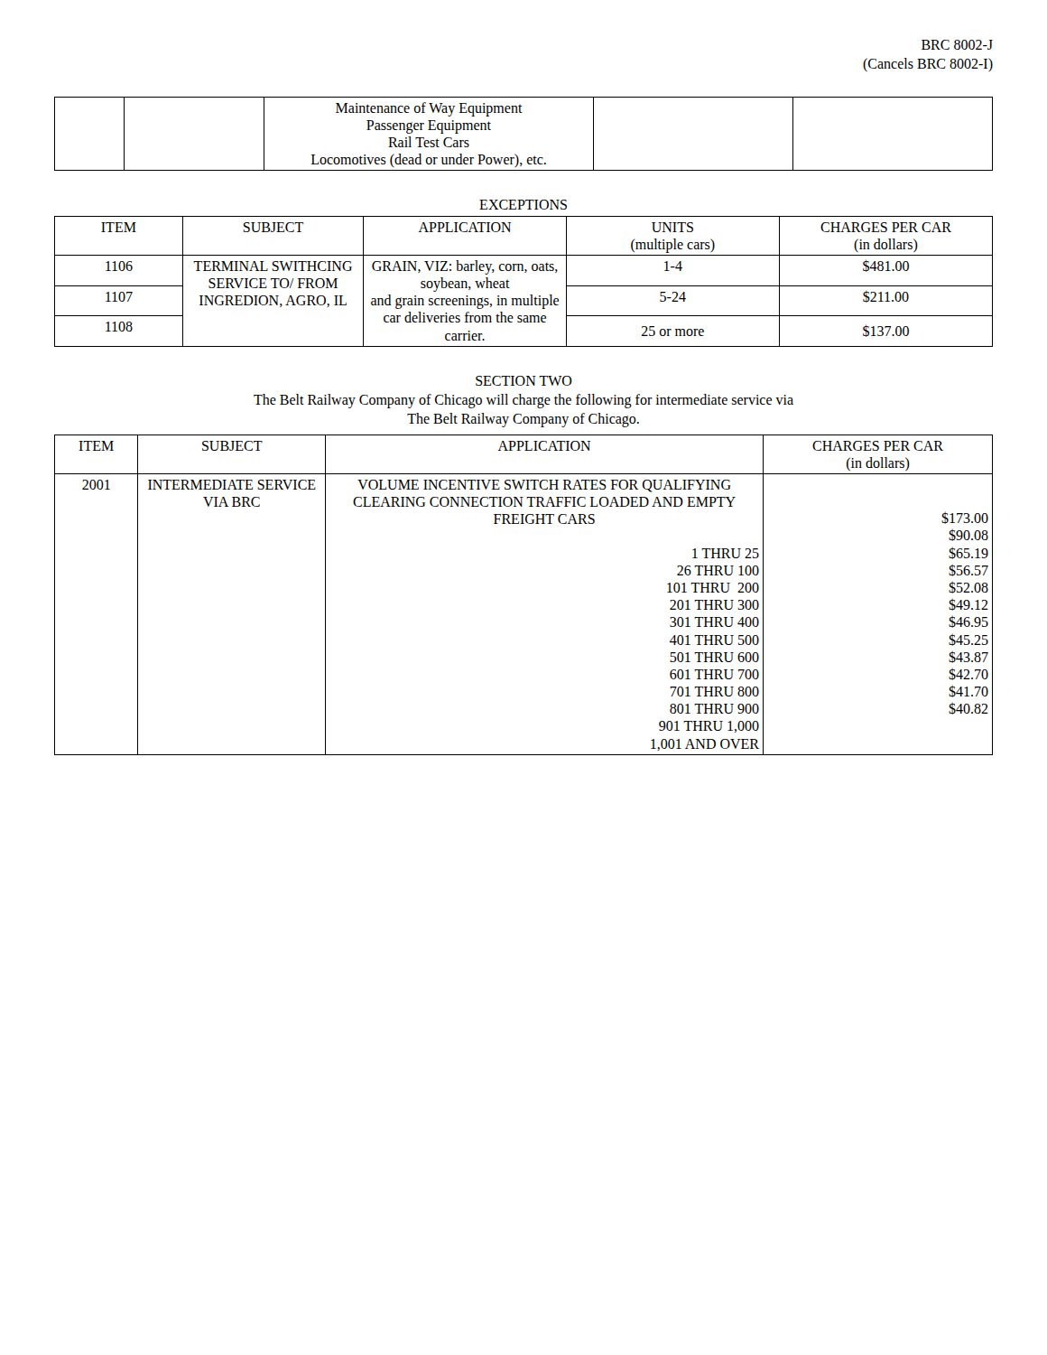BRC 8002-J
(Cancels BRC 8002-I)
| | | Maintenance of Way Equipment Passenger Equipment Rail Test Cars Locomotives (dead or under Power), etc. | | |
EXCEPTIONS
| ITEM | SUBJECT | APPLICATION | UNITS (multiple cars) | CHARGES PER CAR (in dollars) |
| 1106 | TERMINAL SWITHCING SERVICE TO/ FROM INGREDION, AGRO, IL | GRAIN, VIZ: barley, corn, oats, soybean, wheat and grain screenings, in multiple car deliveries from the same carrier. | 1-4 | $481.00 |
| 1107 | 5-24 | $211.00 |
| 1108 | 25 or more | $137.00 |
SECTION TWO
The Belt Railway Company of Chicago will charge the following for intermediate service via
The Belt Railway Company of Chicago.
| ITEM | SUBJECT | APPLICATION | CHARGES PER CAR (in dollars) |
| 2001 | INTERMEDIATE SERVICE VIA BRC | VOLUME INCENTIVE SWITCH RATES FOR QUALIFYING CLEARING CONNECTION TRAFFIC LOADED AND EMPTY FREIGHT CARS 1 THRU 25 26 THRU 100 101 THRU 200 201 THRU 300 301 THRU 400 401 THRU 500 501 THRU 600 601 THRU 700 701 THRU 800 801 THRU 900 901 THRU 1,000 1,001 AND OVER | $173.00 $90.08 $65.19 $56.57 $52.08 $49.12 $46.95 $45.25 $43.87 $42.70 $41.70 $40.82 |